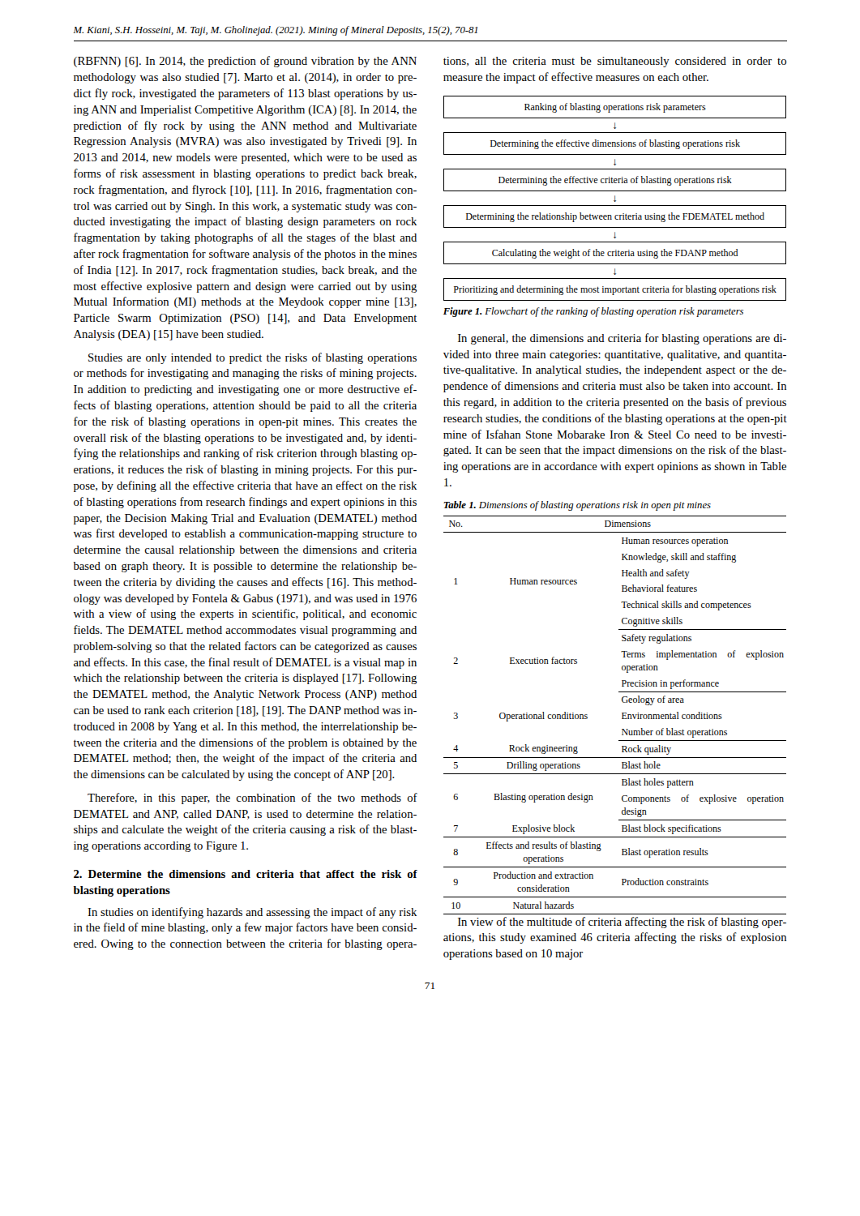M. Kiani, S.H. Hosseini, M. Taji, M. Gholinejad. (2021). Mining of Mineral Deposits, 15(2), 70-81
(RBFNN) [6]. In 2014, the prediction of ground vibration by the ANN methodology was also studied [7]. Marto et al. (2014), in order to predict fly rock, investigated the parameters of 113 blast operations by using ANN and Imperialist Competitive Algorithm (ICA) [8]. In 2014, the prediction of fly rock by using the ANN method and Multivariate Regression Analysis (MVRA) was also investigated by Trivedi [9]. In 2013 and 2014, new models were presented, which were to be used as forms of risk assessment in blasting operations to predict back break, rock fragmentation, and flyrock [10], [11]. In 2016, fragmentation control was carried out by Singh. In this work, a systematic study was conducted investigating the impact of blasting design parameters on rock fragmentation by taking photographs of all the stages of the blast and after rock fragmentation for software analysis of the photos in the mines of India [12]. In 2017, rock fragmentation studies, back break, and the most effective explosive pattern and design were carried out by using Mutual Information (MI) methods at the Meydook copper mine [13], Particle Swarm Optimization (PSO) [14], and Data Envelopment Analysis (DEA) [15] have been studied.
Studies are only intended to predict the risks of blasting operations or methods for investigating and managing the risks of mining projects. In addition to predicting and investigating one or more destructive effects of blasting operations, attention should be paid to all the criteria for the risk of blasting operations in open-pit mines. This creates the overall risk of the blasting operations to be investigated and, by identifying the relationships and ranking of risk criterion through blasting operations, it reduces the risk of blasting in mining projects. For this purpose, by defining all the effective criteria that have an effect on the risk of blasting operations from research findings and expert opinions in this paper, the Decision Making Trial and Evaluation (DEMATEL) method was first developed to establish a communication-mapping structure to determine the causal relationship between the dimensions and criteria based on graph theory. It is possible to determine the relationship between the criteria by dividing the causes and effects [16]. This methodology was developed by Fontela & Gabus (1971), and was used in 1976 with a view of using the experts in scientific, political, and economic fields. The DEMATEL method accommodates visual programming and problem-solving so that the related factors can be categorized as causes and effects. In this case, the final result of DEMATEL is a visual map in which the relationship between the criteria is displayed [17]. Following the DEMATEL method, the Analytic Network Process (ANP) method can be used to rank each criterion [18], [19]. The DANP method was introduced in 2008 by Yang et al. In this method, the interrelationship between the criteria and the dimensions of the problem is obtained by the DEMATEL method; then, the weight of the impact of the criteria and the dimensions can be calculated by using the concept of ANP [20].
Therefore, in this paper, the combination of the two methods of DEMATEL and ANP, called DANP, is used to determine the relationships and calculate the weight of the criteria causing a risk of the blasting operations according to Figure 1.
2. Determine the dimensions and criteria that affect the risk of blasting operations
In studies on identifying hazards and assessing the impact of any risk in the field of mine blasting, only a few major factors have been considered. Owing to the connection between the criteria for blasting operations, all the criteria must be simultaneously considered in order to measure the impact of effective measures on each other.
Ranking of blasting operations risk parameters
↓
Determining the effective dimensions of blasting operations risk
↓
Determining the effective criteria of blasting operations risk
↓
Determining the relationship between criteria using the FDEMATEL method
↓
Calculating the weight of the criteria using the FDANP method
↓
Prioritizing and determining the most important criteria for blasting operations risk
Figure 1. Flowchart of the ranking of blasting operation risk parameters
In general, the dimensions and criteria for blasting operations are divided into three main categories: quantitative, qualitative, and quantitative-qualitative. In analytical studies, the independent aspect or the dependence of dimensions and criteria must also be taken into account. In this regard, in addition to the criteria presented on the basis of previous research studies, the conditions of the blasting operations at the open-pit mine of Isfahan Stone Mobarake Iron & Steel Co need to be investigated. It can be seen that the impact dimensions on the risk of the blasting operations are in accordance with expert opinions as shown in Table 1.
Table 1. Dimensions of blasting operations risk in open pit mines
| No. | Dimensions |
| --- | --- |
| 1 | Human resources | Human resources operation |
| Knowledge, skill and staffing |
| Health and safety |
| Behavioral features |
| Technical skills and competences |
| Cognitive skills |
| 2 | Execution factors | Safety regulations |
| Terms implementation of explosion operation |
| Precision in performance |
| 3 | Operational conditions | Geology of area |
| Environmental conditions |
| Number of blast operations |
| 4 | Rock engineering | Rock quality |
| 5 | Drilling operations | Blast hole |
| 6 | Blasting operation design | Blast holes pattern |
| Components of explosive operation design |
| 7 | Explosive block | Blast block specifications |
| 8 | Effects and results of blasting operations | Blast operation results |
| 9 | Production and extraction consideration | Production constraints |
| 10 | Natural hazards | |
In view of the multitude of criteria affecting the risk of blasting operations, this study examined 46 criteria affecting the risks of explosion operations based on 10 major
71